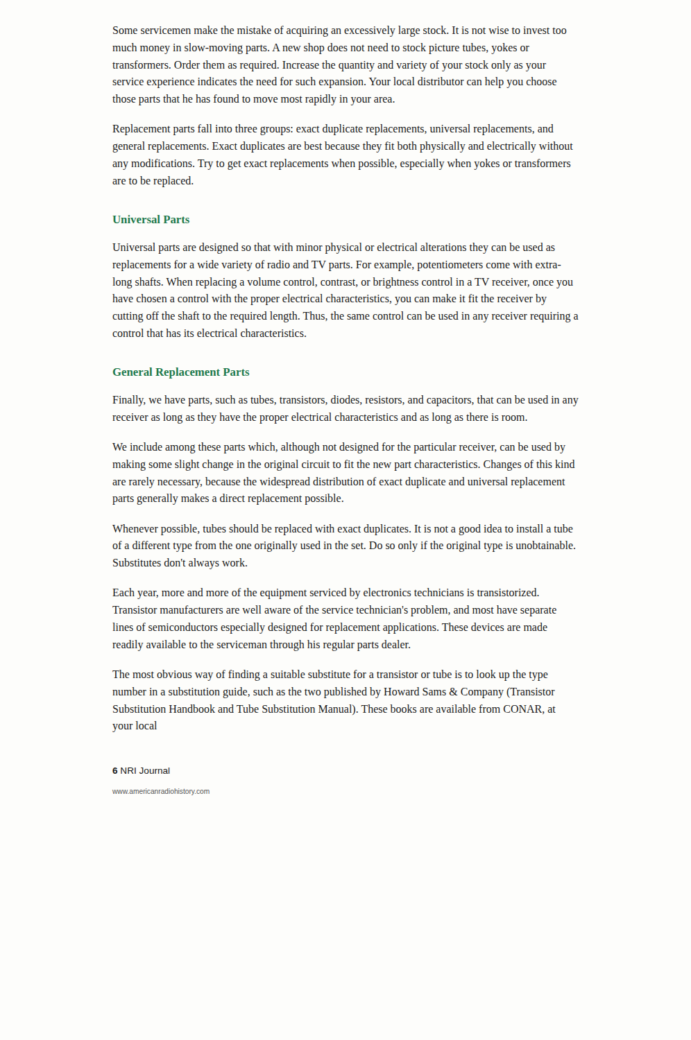Some servicemen make the mistake of acquiring an excessively large stock. It is not wise to invest too much money in slow-moving parts. A new shop does not need to stock picture tubes, yokes or transformers. Order them as required. Increase the quantity and variety of your stock only as your service experience indicates the need for such expansion. Your local distributor can help you choose those parts that he has found to move most rapidly in your area.
Replacement parts fall into three groups: exact duplicate replacements, universal replacements, and general replacements. Exact duplicates are best because they fit both physically and electrically without any modifications. Try to get exact replacements when possible, especially when yokes or transformers are to be replaced.
Universal Parts
Universal parts are designed so that with minor physical or electrical alterations they can be used as replacements for a wide variety of radio and TV parts. For example, potentiometers come with extra-long shafts. When replacing a volume control, contrast, or brightness control in a TV receiver, once you have chosen a control with the proper electrical characteristics, you can make it fit the receiver by cutting off the shaft to the required length. Thus, the same control can be used in any receiver requiring a control that has its electrical characteristics.
General Replacement Parts
Finally, we have parts, such as tubes, transistors, diodes, resistors, and capacitors, that can be used in any receiver as long as they have the proper electrical characteristics and as long as there is room.
We include among these parts which, although not designed for the particular receiver, can be used by making some slight change in the original circuit to fit the new part characteristics. Changes of this kind are rarely necessary, because the widespread distribution of exact duplicate and universal replacement parts generally makes a direct replacement possible.
Whenever possible, tubes should be replaced with exact duplicates. It is not a good idea to install a tube of a different type from the one originally used in the set. Do so only if the original type is unobtainable. Substitutes don't always work.
Each year, more and more of the equipment serviced by electronics technicians is transistorized. Transistor manufacturers are well aware of the service technician's problem, and most have separate lines of semiconductors especially designed for replacement applications. These devices are made readily available to the serviceman through his regular parts dealer.
The most obvious way of finding a suitable substitute for a transistor or tube is to look up the type number in a substitution guide, such as the two published by Howard Sams & Company (Transistor Substitution Handbook and Tube Substitution Manual). These books are available from CONAR, at your local
6 NRI Journal
www.americanradiohistory.com